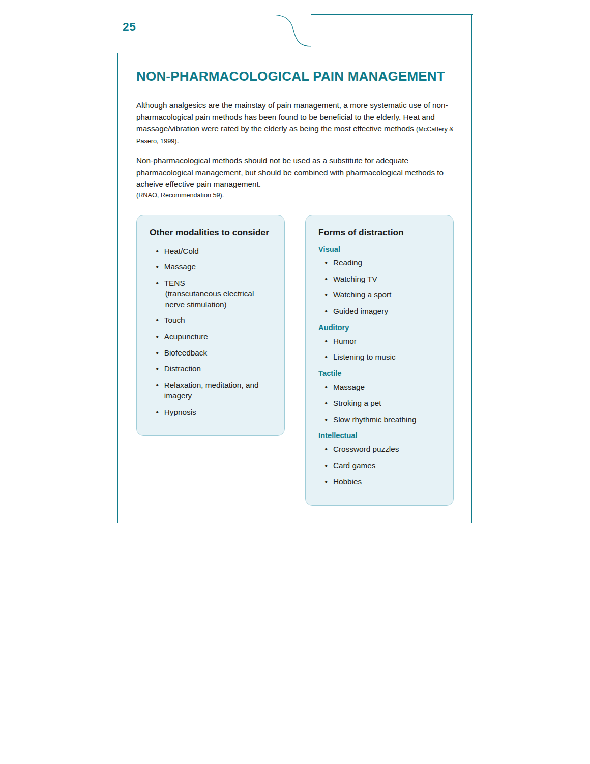25
Non-Pharmacological Pain Management
Although analgesics are the mainstay of pain management, a more systematic use of non-pharmacological pain methods has been found to be beneficial to the elderly. Heat and massage/vibration were rated by the elderly as being the most effective methods (McCaffery & Pasero, 1999).
Non-pharmacological methods should not be used as a substitute for adequate pharmacological management, but should be combined with pharmacological methods to acheive effective pain management. (RNAO, Recommendation 59).
Other modalities to consider
Heat/Cold
Massage
TENS(transcutaneous electrical nerve stimulation)
Touch
Acupuncture
Biofeedback
Distraction
Relaxation, meditation, and imagery
Hypnosis
Forms of distraction
Visual
Reading
Watching TV
Watching a sport
Guided imagery
Auditory
Humor
Listening to music
Tactile
Massage
Stroking a pet
Slow rhythmic breathing
Intellectual
Crossword puzzles
Card games
Hobbies